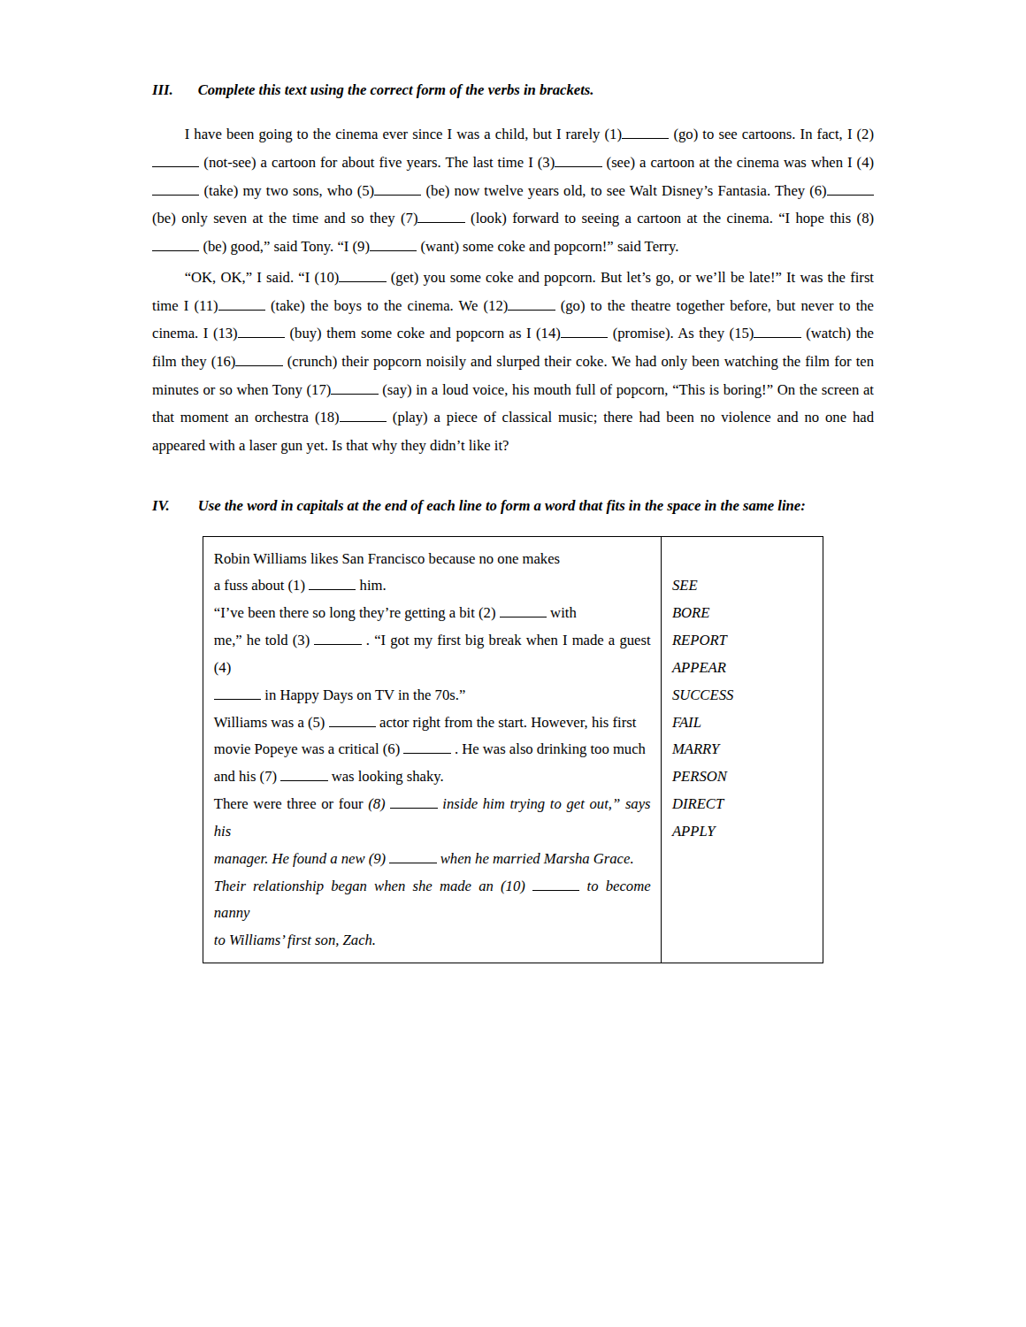III. Complete this text using the correct form of the verbs in brackets.
I have been going to the cinema ever since I was a child, but I rarely (1) (go) to see cartoons. In fact, I (2) (not-see) a cartoon for about five years. The last time I (3) (see) a cartoon at the cinema was when I (4) (take) my two sons, who (5) (be) now twelve years old, to see Walt Disney’s Fantasia. They (6) (be) only seven at the time and so they (7) (look) forward to seeing a cartoon at the cinema. “I hope this (8) (be) good,” said Tony. “I (9) (want) some coke and popcorn!” said Terry.
“OK, OK,” I said. “I (10) (get) you some coke and popcorn. But let’s go, or we’ll be late!” It was the first time I (11) (take) the boys to the cinema. We (12) (go) to the theatre together before, but never to the cinema. I (13) (buy) them some coke and popcorn as I (14) (promise). As they (15) (watch) the film they (16) (crunch) their popcorn noisily and slurped their coke. We had only been watching the film for ten minutes or so when Tony (17) (say) in a loud voice, his mouth full of popcorn, “This is boring!” On the screen at that moment an orchestra (18) (play) a piece of classical music; there had been no violence and no one had appeared with a laser gun yet. Is that why they didn’t like it?
IV. Use the word in capitals at the end of each line to form a word that fits in the space in the same line:
| Robin Williams likes San Francisco because no one makes a fuss about (1) him. “I’ve been there so long they’re getting a bit (2) with me,” he told (3) . “I got my first big break when I made a guest (4) in Happy Days on TV in the 70s.” Williams was a (5) actor right from the start. However, his first movie Popeye was a critical (6) . He was also drinking too much and his (7) was looking shaky. There were three or four (8) inside him trying to get out,” says his manager. He found a new (9) when he married Marsha Grace. Their relationship began when she made an (10) to become nanny to Williams’ first son, Zach. | SEE BORE REPORT APPEAR SUCCESS FAIL MARRY PERSON DIRECT APPLY |